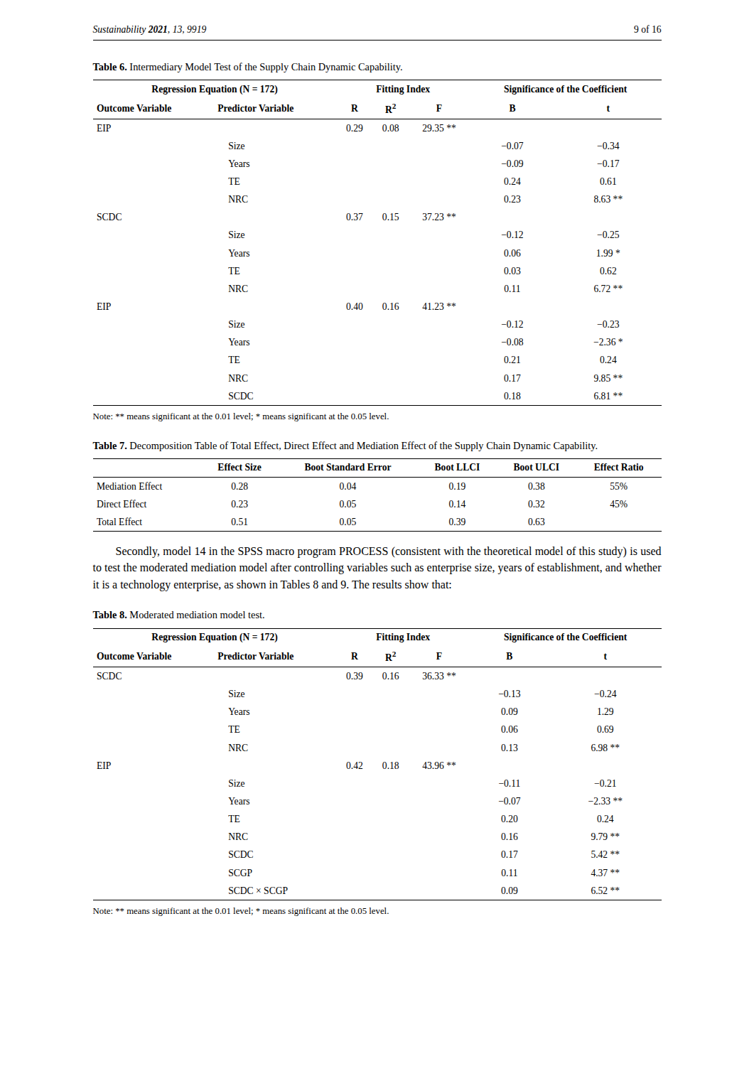Sustainability 2021, 13, 9919 9 of 16
Table 6. Intermediary Model Test of the Supply Chain Dynamic Capability.
| Regression Equation (N = 172) | Fitting Index | Significance of the Coefficient |
| --- | --- | --- |
| Outcome Variable | Predictor Variable | R | R 2 | F | B | t |
| EIP | | 0.29 | 0.08 | 29.35 ** | | |
| | Size | | | | −0.07 | −0.34 |
| | Years | | | | −0.09 | −0.17 |
| | TE | | | | 0.24 | 0.61 |
| | NRC | | | | 0.23 | 8.63 ** |
| SCDC | | 0.37 | 0.15 | 37.23 ** | | |
| | Size | | | | −0.12 | −0.25 |
| | Years | | | | 0.06 | 1.99 * |
| | TE | | | | 0.03 | 0.62 |
| | NRC | | | | 0.11 | 6.72 ** |
| EIP | | 0.40 | 0.16 | 41.23 ** | | |
| | Size | | | | −0.12 | −0.23 |
| | Years | | | | −0.08 | −2.36 * |
| | TE | | | | 0.21 | 0.24 |
| | NRC | | | | 0.17 | 9.85 ** |
| | SCDC | | | | 0.18 | 6.81 ** |
Note: ** means significant at the 0.01 level; * means significant at the 0.05 level.
Table 7. Decomposition Table of Total Effect, Direct Effect and Mediation Effect of the Supply Chain Dynamic Capability.
| | Effect Size | Boot Standard Error | Boot LLCI | Boot ULCI | Effect Ratio |
| --- | --- | --- | --- | --- | --- |
| Mediation Effect | 0.28 | 0.04 | 0.19 | 0.38 | 55% |
| Direct Effect | 0.23 | 0.05 | 0.14 | 0.32 | 45% |
| Total Effect | 0.51 | 0.05 | 0.39 | 0.63 | |
Secondly, model 14 in the SPSS macro program PROCESS (consistent with the theoretical model of this study) is used to test the moderated mediation model after controlling variables such as enterprise size, years of establishment, and whether it is a technology enterprise, as shown in Tables 8 and 9. The results show that:
Table 8. Moderated mediation model test.
| Regression Equation (N = 172) | Fitting Index | Significance of the Coefficient |
| --- | --- | --- |
| Outcome Variable | Predictor Variable | R | R 2 | F | B | t |
| SCDC | | 0.39 | 0.16 | 36.33 ** | | |
| | Size | | | | −0.13 | −0.24 |
| | Years | | | | 0.09 | 1.29 |
| | TE | | | | 0.06 | 0.69 |
| | NRC | | | | 0.13 | 6.98 ** |
| EIP | | 0.42 | 0.18 | 43.96 ** | | |
| | Size | | | | −0.11 | −0.21 |
| | Years | | | | −0.07 | −2.33 ** |
| | TE | | | | 0.20 | 0.24 |
| | NRC | | | | 0.16 | 9.79 ** |
| | SCDC | | | | 0.17 | 5.42 ** |
| | SCGP | | | | 0.11 | 4.37 ** |
| | SCDC × SCGP | | | | 0.09 | 6.52 ** |
Note: ** means significant at the 0.01 level; * means significant at the 0.05 level.